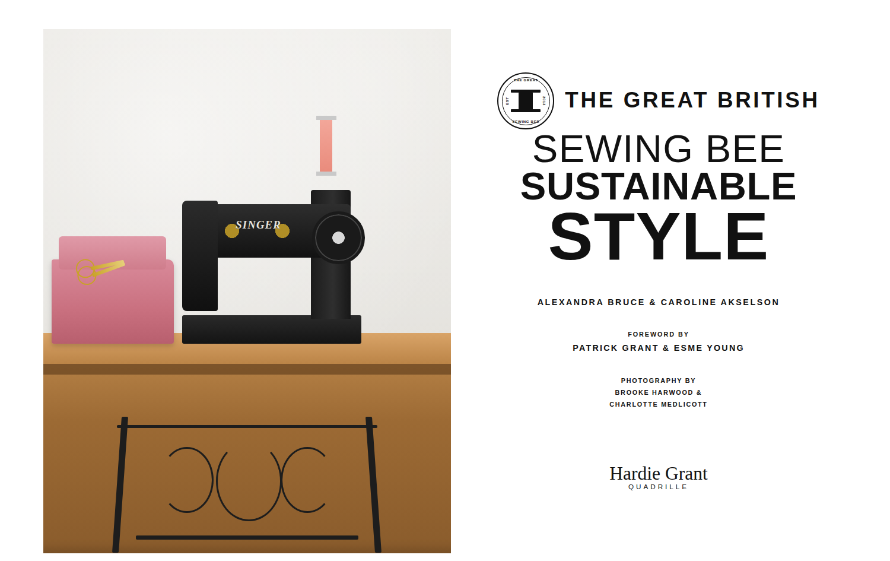SINGER
The Great Est 2013 Sewing Bee
The Great British
Sewing Bee
Sustainable
Style
Alexandra Bruce & Caroline Akselson
Foreword by Patrick Grant & Esme Young
Photography by
Brooke Harwood &
Charlotte Medlicott
Hardie Grant
Quadrille